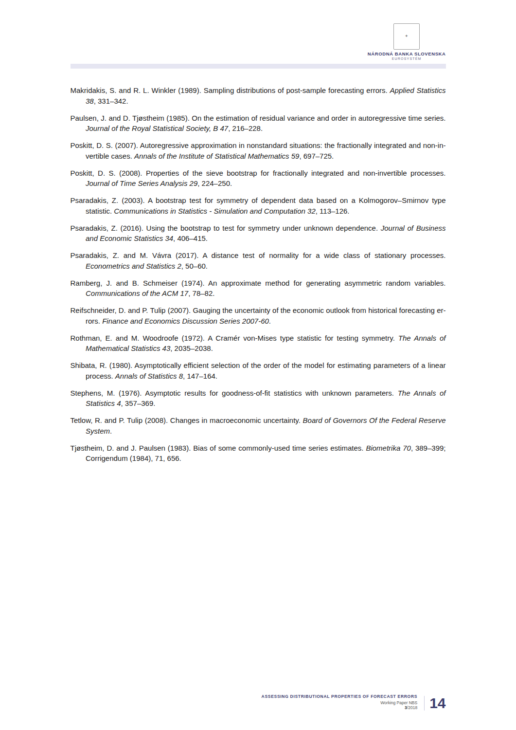✦
NÁRODNÁ BANKA SLOVENSKA
EUROSYSTÉM
Makridakis, S. and R. L. Winkler (1989). Sampling distributions of post-sample forecasting errors. Applied Statistics 38, 331–342.
Paulsen, J. and D. Tjøstheim (1985). On the estimation of residual variance and order in autoregressive time series. Journal of the Royal Statistical Society, B 47, 216–228.
Poskitt, D. S. (2007). Autoregressive approximation in nonstandard situations: the fractionally integrated and non-invertible cases. Annals of the Institute of Statistical Mathematics 59, 697–725.
Poskitt, D. S. (2008). Properties of the sieve bootstrap for fractionally integrated and non-invertible processes. Journal of Time Series Analysis 29, 224–250.
Psaradakis, Z. (2003). A bootstrap test for symmetry of dependent data based on a Kolmogorov–Smirnov type statistic. Communications in Statistics - Simulation and Computation 32, 113–126.
Psaradakis, Z. (2016). Using the bootstrap to test for symmetry under unknown dependence. Journal of Business and Economic Statistics 34, 406–415.
Psaradakis, Z. and M. Vávra (2017). A distance test of normality for a wide class of stationary processes. Econometrics and Statistics 2, 50–60.
Ramberg, J. and B. Schmeiser (1974). An approximate method for generating asymmetric random variables. Communications of the ACM 17, 78–82.
Reifschneider, D. and P. Tulip (2007). Gauging the uncertainty of the economic outlook from historical forecasting errors. Finance and Economics Discussion Series 2007-60.
Rothman, E. and M. Woodroofe (1972). A Cramér von-Mises type statistic for testing symmetry. The Annals of Mathematical Statistics 43, 2035–2038.
Shibata, R. (1980). Asymptotically efficient selection of the order of the model for estimating parameters of a linear process. Annals of Statistics 8, 147–164.
Stephens, M. (1976). Asymptotic results for goodness-of-fit statistics with unknown parameters. The Annals of Statistics 4, 357–369.
Tetlow, R. and P. Tulip (2008). Changes in macroeconomic uncertainty. Board of Governors Of the Federal Reserve System.
Tjøstheim, D. and J. Paulsen (1983). Bias of some commonly-used time series estimates. Biometrika 70, 389–399; Corrigendum (1984), 71, 656.
Assessing Distributional Properties of Forecast Errors
Working Paper NBS
3/2018
14